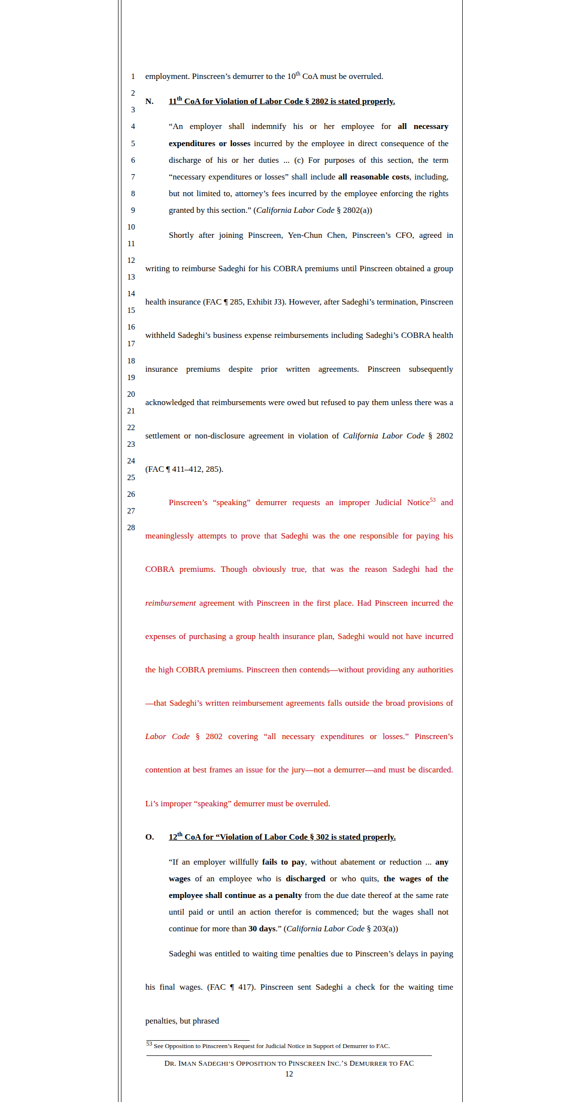1
2
3
4
5
6
7
8
9
10
11
12
13
14
15
16
17
18
19
20
21
22
23
24
25
26
27
28
employment. Pinscreen’s demurrer to the 10th CoA must be overruled.
N. 11th CoA for Violation of Labor Code § 2802 is stated properly.
“An employer shall indemnify his or her employee for all necessary expenditures or losses incurred by the employee in direct consequence of the discharge of his or her duties ... (c) For purposes of this section, the term “necessary expenditures or losses” shall include all reasonable costs, including, but not limited to, attorney’s fees incurred by the employee enforcing the rights granted by this section.” (California Labor Code § 2802(a))
Shortly after joining Pinscreen, Yen-Chun Chen, Pinscreen’s CFO, agreed in writing to reimburse Sadeghi for his COBRA premiums until Pinscreen obtained a group health insurance (FAC ¶ 285, Exhibit J3). However, after Sadeghi’s termination, Pinscreen withheld Sadeghi’s business expense reimbursements including Sadeghi’s COBRA health insurance premiums despite prior written agreements. Pinscreen subsequently acknowledged that reimbursements were owed but refused to pay them unless there was a settlement or non-disclosure agreement in violation of California Labor Code § 2802 (FAC ¶ 411–412, 285).
Pinscreen’s “speaking” demurrer requests an improper Judicial Notice53 and meaninglessly attempts to prove that Sadeghi was the one responsible for paying his COBRA premiums. Though obviously true, that was the reason Sadeghi had the reimbursement agreement with Pinscreen in the first place. Had Pinscreen incurred the expenses of purchasing a group health insurance plan, Sadeghi would not have incurred the high COBRA premiums. Pinscreen then contends—without providing any authorities—that Sadeghi’s written reimbursement agreements falls outside the broad provisions of Labor Code § 2802 covering “all necessary expenditures or losses.” Pinscreen’s contention at best frames an issue for the jury—not a demurrer—and must be discarded. Li’s improper “speaking” demurrer must be overruled.
O. 12th CoA for “Violation of Labor Code § 302 is stated properly.
“If an employer willfully fails to pay, without abatement or reduction ... any wages of an employee who is discharged or who quits, the wages of the employee shall continue as a penalty from the due date thereof at the same rate until paid or until an action therefor is commenced; but the wages shall not continue for more than 30 days.” (California Labor Code § 203(a))
Sadeghi was entitled to waiting time penalties due to Pinscreen’s delays in paying his final wages. (FAC ¶ 417). Pinscreen sent Sadeghi a check for the waiting time penalties, but phrased
53 See Opposition to Pinscreen’s Request for Judicial Notice in Support of Demurrer to FAC.
DR. IMAN SADEGHI’S OPPOSITION TO PINSCREEN INC.’S DEMURRER TO FAC
12